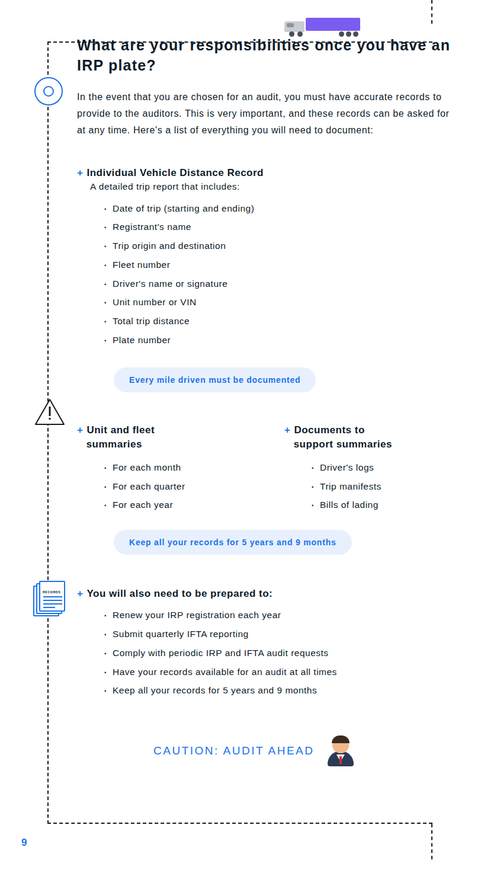RECORDS
What are your responsibilities once you have an IRP plate?
In the event that you are chosen for an audit, you must have accurate records to provide to the auditors. This is very important, and these records can be asked for at any time. Here's a list of everything you will need to document:
+Individual Vehicle Distance Record
A detailed trip report that includes:
Date of trip (starting and ending)
Registrant's name
Trip origin and destination
Fleet number
Driver's name or signature
Unit number or VIN
Total trip distance
Plate number
Every mile driven must be documented
+Unit and fleet
summaries
For each month
For each quarter
For each year
+Documents to
support summaries
Driver's logs
Trip manifests
Bills of lading
Keep all your records for 5 years and 9 months
+You will also need to be prepared to:
Renew your IRP registration each year
Submit quarterly IFTA reporting
Comply with periodic IRP and IFTA audit requests
Have your records available for an audit at all times
Keep all your records for 5 years and 9 months
CAUTION: AUDIT AHEAD
9